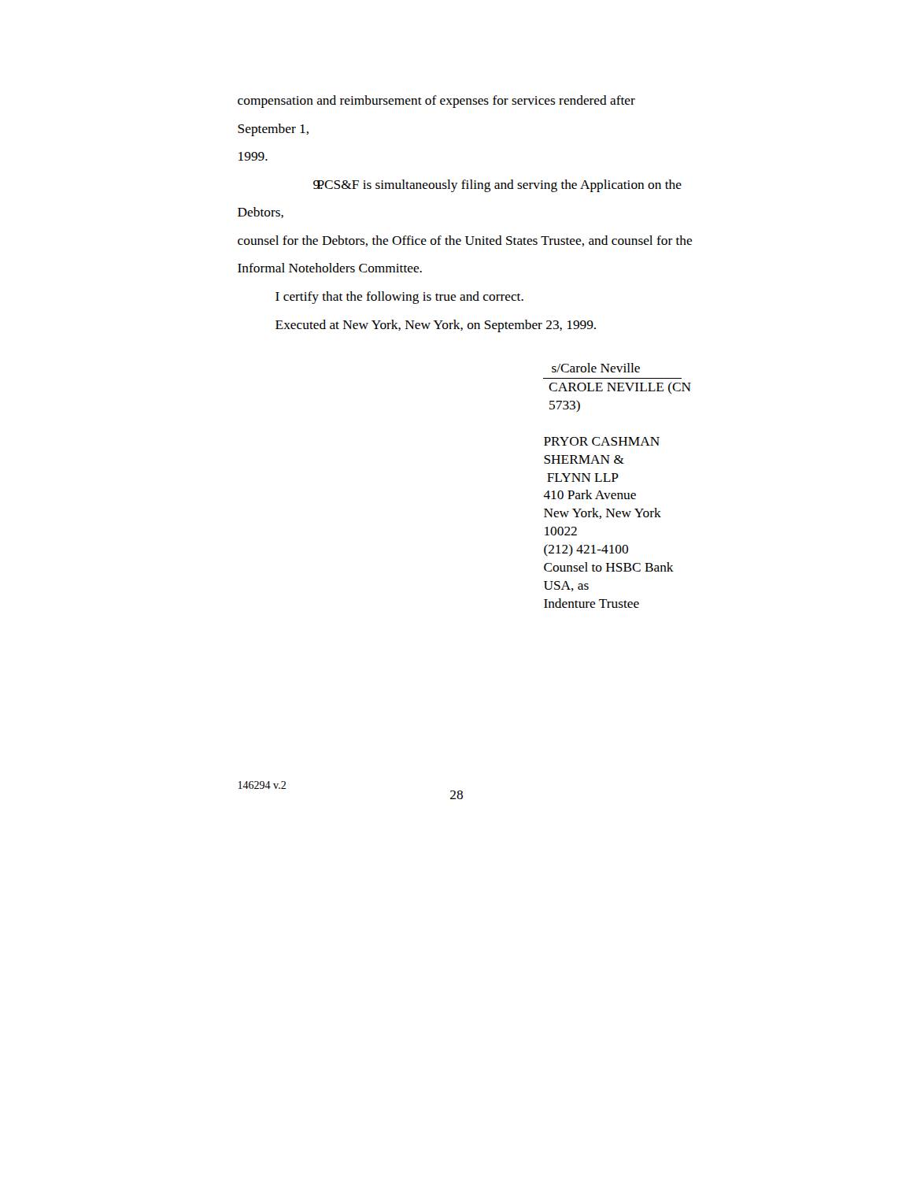compensation and reimbursement of expenses for services rendered after September 1,
1999.
9. PCS&F is simultaneously filing and serving the Application on the Debtors,
counsel for the Debtors, the Office of the United States Trustee, and counsel for the
Informal Noteholders Committee.
I certify that the following is true and correct.
Executed at New York, New York, on September 23, 1999.
s/Carole Neville
CAROLE NEVILLE (CN 5733)
PRYOR CASHMAN SHERMAN &
FLYNN LLP
410 Park Avenue
New York, New York 10022
(212) 421-4100
Counsel to HSBC Bank USA, as
Indenture Trustee
146294 v.2
28